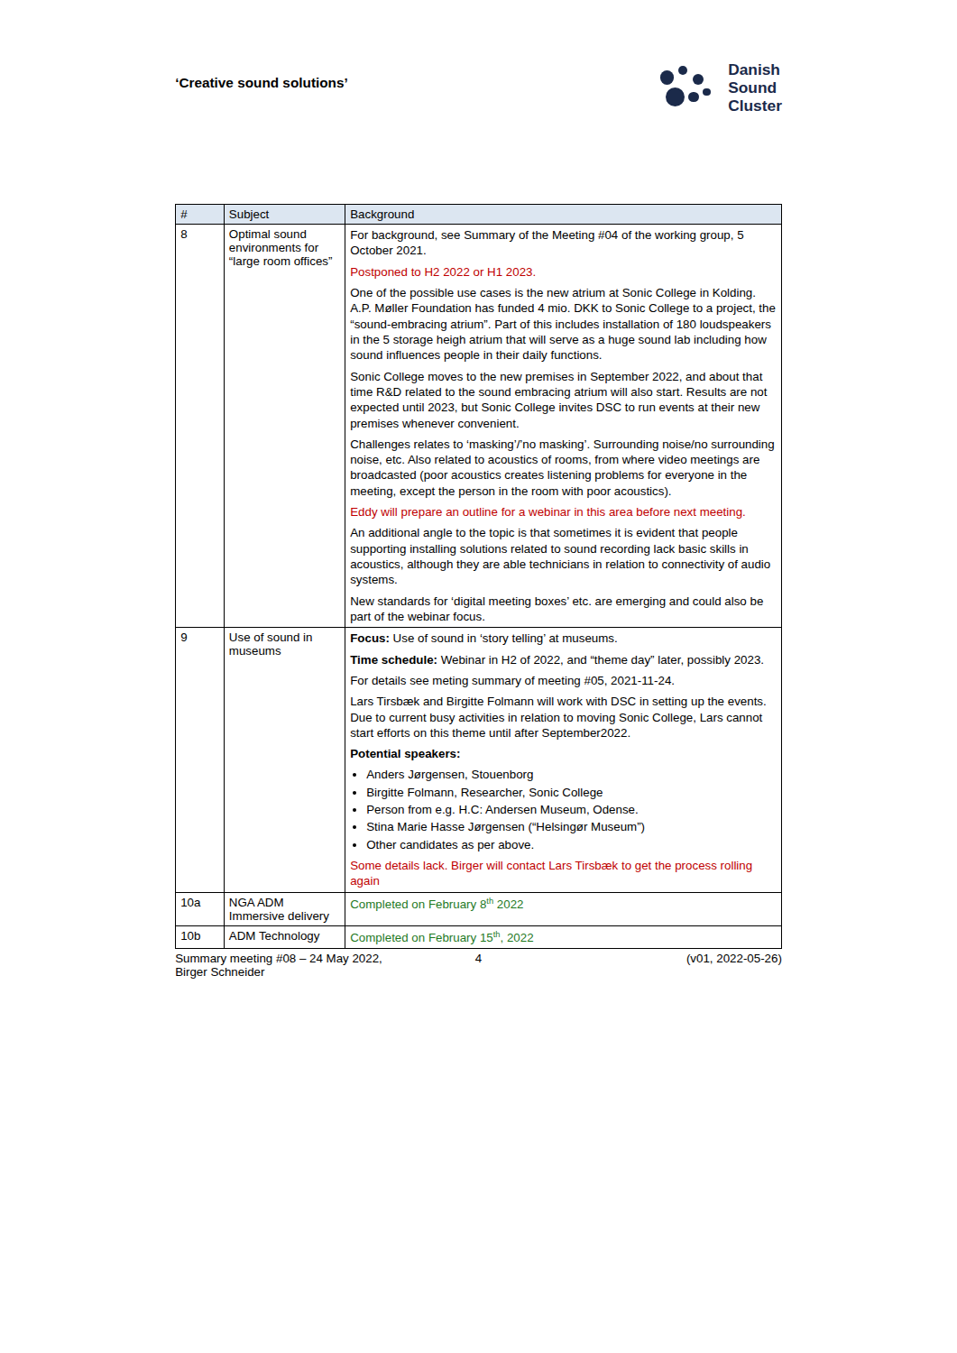‘Creative sound solutions’
Danish
Sound
Cluster
| # | Subject | Background |
| --- | --- | --- |
| 8 | Optimal sound environments for “large room offices” | For background, see Summary of the Meeting #04 of the working group, 5 October 2021. Postponed to H2 2022 or H1 2023. One of the possible use cases is the new atrium at Sonic College in Kolding. A.P. Møller Foundation has funded 4 mio. DKK to Sonic College to a project, the “sound-embracing atrium”. Part of this includes installation of 180 loudspeakers in the 5 storage heigh atrium that will serve as a huge sound lab including how sound influences people in their daily functions. Sonic College moves to the new premises in September 2022, and about that time R&D related to the sound embracing atrium will also start. Results are not expected until 2023, but Sonic College invites DSC to run events at their new premises whenever convenient. Challenges relates to ‘masking’/’no masking’. Surrounding noise/no surrounding noise, etc. Also related to acoustics of rooms, from where video meetings are broadcasted (poor acoustics creates listening problems for everyone in the meeting, except the person in the room with poor acoustics). Eddy will prepare an outline for a webinar in this area before next meeting. An additional angle to the topic is that sometimes it is evident that people supporting installing solutions related to sound recording lack basic skills in acoustics, although they are able technicians in relation to connectivity of audio systems. New standards for ‘digital meeting boxes’ etc. are emerging and could also be part of the webinar focus. |
| 9 | Use of sound in museums | Focus: Use of sound in ‘story telling’ at museums. Time schedule: Webinar in H2 of 2022, and “theme day” later, possibly 2023. For details see meting summary of meeting #05, 2021-11-24. Lars Tirsbæk and Birgitte Folmann will work with DSC in setting up the events. Due to current busy activities in relation to moving Sonic College, Lars cannot start efforts on this theme until after September2022. Potential speakers: Anders Jørgensen, Stouenborg Birgitte Folmann, Researcher, Sonic College Person from e.g. H.C: Andersen Museum, Odense. Stina Marie Hasse Jørgensen (“Helsingør Museum”) Other candidates as per above. Some details lack. Birger will contact Lars Tirsbæk to get the process rolling again |
| 10a | NGA ADM Immersive delivery | Completed on February 8 th 2022 |
| 10b | ADM Technology | Completed on February 15 th , 2022 |
Summary meeting #08 – 24 May 2022,
Birger Schneider
4
(v01, 2022-05-26)